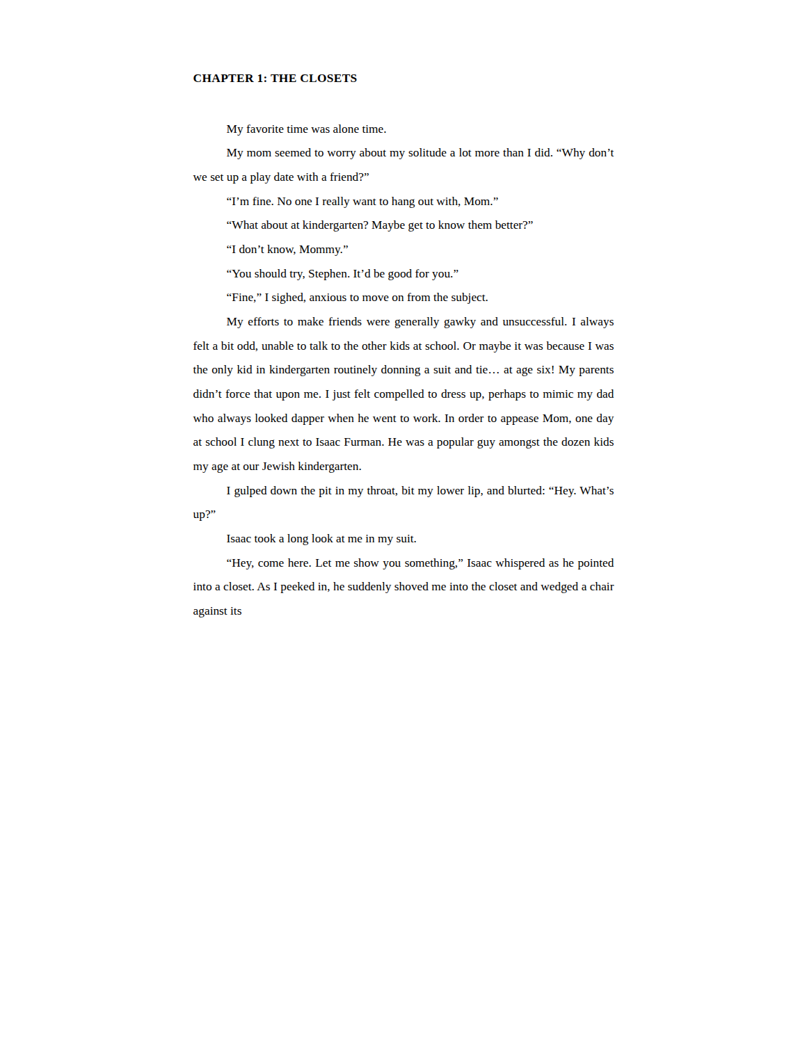Chapter 1: The Closets
My favorite time was alone time.
My mom seemed to worry about my solitude a lot more than I did. “Why don’t we set up a play date with a friend?”
“I’m fine. No one I really want to hang out with, Mom.”
“What about at kindergarten? Maybe get to know them better?”
“I don’t know, Mommy.”
“You should try, Stephen. It’d be good for you.”
“Fine,” I sighed, anxious to move on from the subject.
My efforts to make friends were generally gawky and unsuccessful. I always felt a bit odd, unable to talk to the other kids at school. Or maybe it was because I was the only kid in kindergarten routinely donning a suit and tie… at age six! My parents didn’t force that upon me. I just felt compelled to dress up, perhaps to mimic my dad who always looked dapper when he went to work. In order to appease Mom, one day at school I clung next to Isaac Furman. He was a popular guy amongst the dozen kids my age at our Jewish kindergarten.
I gulped down the pit in my throat, bit my lower lip, and blurted: “Hey. What’s up?”
Isaac took a long look at me in my suit.
“Hey, come here. Let me show you something,” Isaac whispered as he pointed into a closet. As I peeked in, he suddenly shoved me into the closet and wedged a chair against its